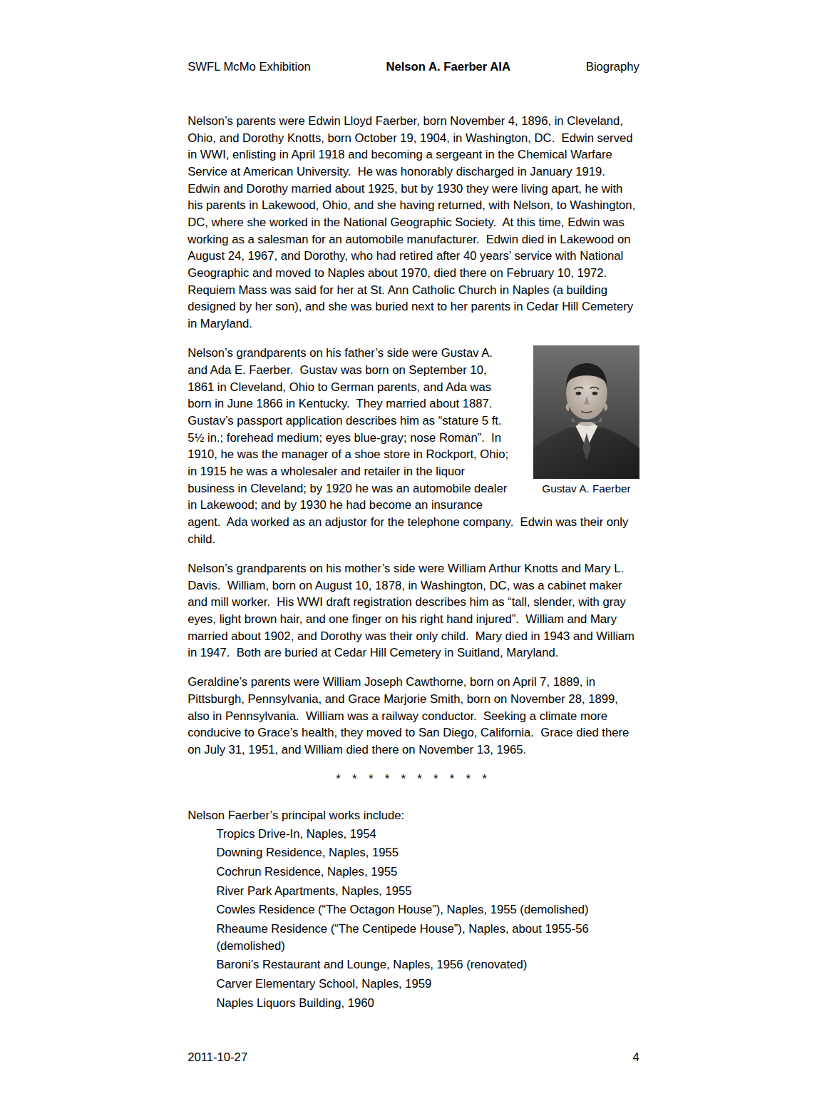SWFL McMo Exhibition
Nelson A. Faerber AIA
Biography
Nelson’s parents were Edwin Lloyd Faerber, born November 4, 1896, in Cleveland, Ohio, and Dorothy Knotts, born October 19, 1904, in Washington, DC. Edwin served in WWI, enlisting in April 1918 and becoming a sergeant in the Chemical Warfare Service at American University. He was honorably discharged in January 1919. Edwin and Dorothy married about 1925, but by 1930 they were living apart, he with his parents in Lakewood, Ohio, and she having returned, with Nelson, to Washington, DC, where she worked in the National Geographic Society. At this time, Edwin was working as a salesman for an automobile manufacturer. Edwin died in Lakewood on August 24, 1967, and Dorothy, who had retired after 40 years’ service with National Geographic and moved to Naples about 1970, died there on February 10, 1972. Requiem Mass was said for her at St. Ann Catholic Church in Naples (a building designed by her son), and she was buried next to her parents in Cedar Hill Cemetery in Maryland.
Gustav A. Faerber
Nelson’s grandparents on his father’s side were Gustav A. and Ada E. Faerber. Gustav was born on September 10, 1861 in Cleveland, Ohio to German parents, and Ada was born in June 1866 in Kentucky. They married about 1887. Gustav’s passport application describes him as “stature 5 ft. 5½ in.; forehead medium; eyes blue-gray; nose Roman”. In 1910, he was the manager of a shoe store in Rockport, Ohio; in 1915 he was a wholesaler and retailer in the liquor business in Cleveland; by 1920 he was an automobile dealer in Lakewood; and by 1930 he had become an insurance agent. Ada worked as an adjustor for the telephone company. Edwin was their only child.
Nelson’s grandparents on his mother’s side were William Arthur Knotts and Mary L. Davis. William, born on August 10, 1878, in Washington, DC, was a cabinet maker and mill worker. His WWI draft registration describes him as “tall, slender, with gray eyes, light brown hair, and one finger on his right hand injured”. William and Mary married about 1902, and Dorothy was their only child. Mary died in 1943 and William in 1947. Both are buried at Cedar Hill Cemetery in Suitland, Maryland.
Geraldine’s parents were William Joseph Cawthorne, born on April 7, 1889, in Pittsburgh, Pennsylvania, and Grace Marjorie Smith, born on November 28, 1899, also in Pennsylvania. William was a railway conductor. Seeking a climate more conducive to Grace’s health, they moved to San Diego, California. Grace died there on July 31, 1951, and William died there on November 13, 1965.
* * * * * * * * * *
Nelson Faerber’s principal works include:
Tropics Drive-In, Naples, 1954
Downing Residence, Naples, 1955
Cochrun Residence, Naples, 1955
River Park Apartments, Naples, 1955
Cowles Residence (“The Octagon House”), Naples, 1955 (demolished)
Rheaume Residence (“The Centipede House”), Naples, about 1955-56 (demolished)
Baroni’s Restaurant and Lounge, Naples, 1956 (renovated)
Carver Elementary School, Naples, 1959
Naples Liquors Building, 1960
2011-10-27
4